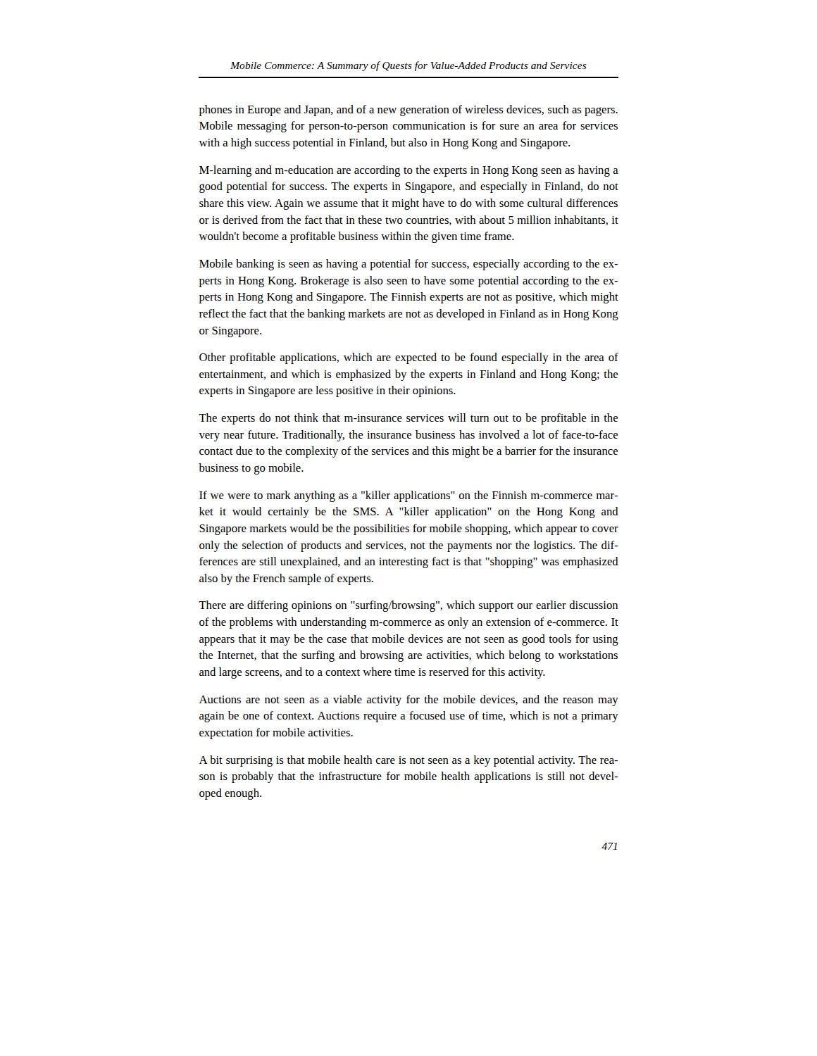Mobile Commerce: A Summary of Quests for Value-Added Products and Services
phones in Europe and Japan, and of a new generation of wireless devices, such as pagers. Mobile messaging for person-to-person communication is for sure an area for services with a high success potential in Finland, but also in Hong Kong and Singapore.
M-learning and m-education are according to the experts in Hong Kong seen as having a good potential for success. The experts in Singapore, and especially in Finland, do not share this view. Again we assume that it might have to do with some cultural differences or is derived from the fact that in these two countries, with about 5 million inhabitants, it wouldn't become a profitable business within the given time frame.
Mobile banking is seen as having a potential for success, especially according to the experts in Hong Kong. Brokerage is also seen to have some potential according to the experts in Hong Kong and Singapore. The Finnish experts are not as positive, which might reflect the fact that the banking markets are not as developed in Finland as in Hong Kong or Singapore.
Other profitable applications, which are expected to be found especially in the area of entertainment, and which is emphasized by the experts in Finland and Hong Kong; the experts in Singapore are less positive in their opinions.
The experts do not think that m-insurance services will turn out to be profitable in the very near future. Traditionally, the insurance business has involved a lot of face-to-face contact due to the complexity of the services and this might be a barrier for the insurance business to go mobile.
If we were to mark anything as a "killer applications" on the Finnish m-commerce market it would certainly be the SMS. A "killer application" on the Hong Kong and Singapore markets would be the possibilities for mobile shopping, which appear to cover only the selection of products and services, not the payments nor the logistics. The differences are still unexplained, and an interesting fact is that "shopping" was emphasized also by the French sample of experts.
There are differing opinions on "surfing/browsing", which support our earlier discussion of the problems with understanding m-commerce as only an extension of e-commerce. It appears that it may be the case that mobile devices are not seen as good tools for using the Internet, that the surfing and browsing are activities, which belong to workstations and large screens, and to a context where time is reserved for this activity.
Auctions are not seen as a viable activity for the mobile devices, and the reason may again be one of context. Auctions require a focused use of time, which is not a primary expectation for mobile activities.
A bit surprising is that mobile health care is not seen as a key potential activity. The reason is probably that the infrastructure for mobile health applications is still not developed enough.
471